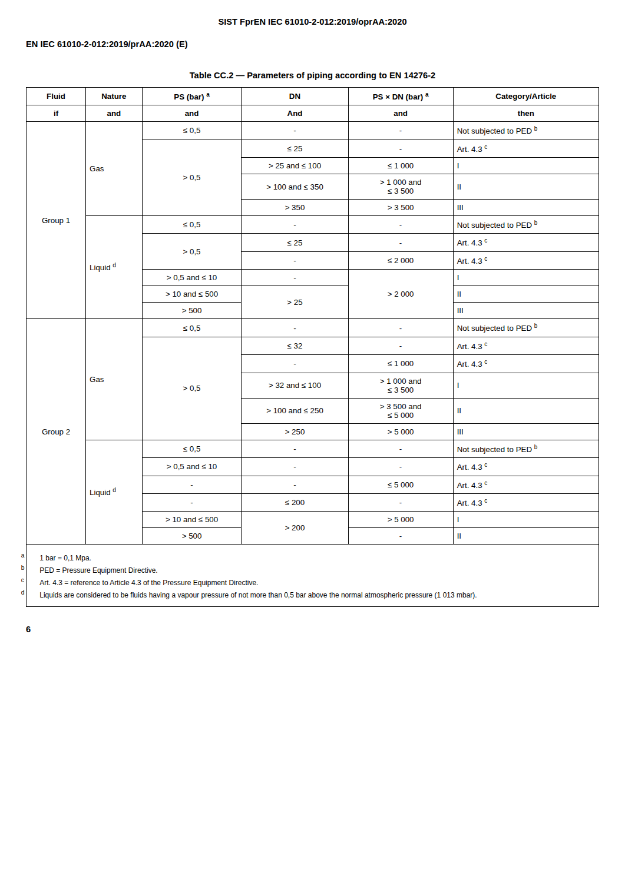SIST FprEN IEC 61010-2-012:2019/oprAA:2020
EN IEC 61010-2-012:2019/prAA:2020 (E)
Table CC.2 — Parameters of piping according to EN 14276-2
| Fluid | Nature | PS (bar) a | DN | PS × DN (bar) a | Category/Article |
| --- | --- | --- | --- | --- | --- |
| if | and | and | And | and | then |
| Group 1 | Gas | ≤ 0,5 | - | - | Not subjected to PED b |
| > 0,5 | ≤ 25 | - | Art. 4.3 c |
| > 25 and ≤ 100 | ≤ 1 000 | I |
| > 100 and ≤ 350 | > 1 000 and ≤ 3 500 | II |
| > 350 | > 3 500 | III |
| Liquid d | ≤ 0,5 | - | - | Not subjected to PED b |
| > 0,5 | ≤ 25 | - | Art. 4.3 c |
| - | ≤ 2 000 | Art. 4.3 c |
| > 0,5 and ≤ 10 | - | > 2 000 | I |
| > 10 and ≤ 500 | > 25 | II |
| > 500 | III |
| Group 2 | Gas | ≤ 0,5 | - | - | Not subjected to PED b |
| > 0,5 | ≤ 32 | - | Art. 4.3 c |
| - | ≤ 1 000 | Art. 4.3 c |
| > 32 and ≤ 100 | > 1 000 and ≤ 3 500 | I |
| > 100 and ≤ 250 | > 3 500 and ≤ 5 000 | II |
| > 250 | > 5 000 | III |
| Liquid d | ≤ 0,5 | - | - | Not subjected to PED b |
| > 0,5 and ≤ 10 | - | - | Art. 4.3 c |
| - | - | ≤ 5 000 | Art. 4.3 c |
| - | ≤ 200 | - | Art. 4.3 c |
| > 10 and ≤ 500 | > 200 | > 5 000 | I |
| > 500 | - | II |
a1 bar = 0,1 Mpa.
b PED = Pressure Equipment Directive.
c Art. 4.3 = reference to Article 4.3 of the Pressure Equipment Directive.
d Liquids are considered to be fluids having a vapour pressure of not more than 0,5 bar above the normal atmospheric pressure (1 013 mbar).
6